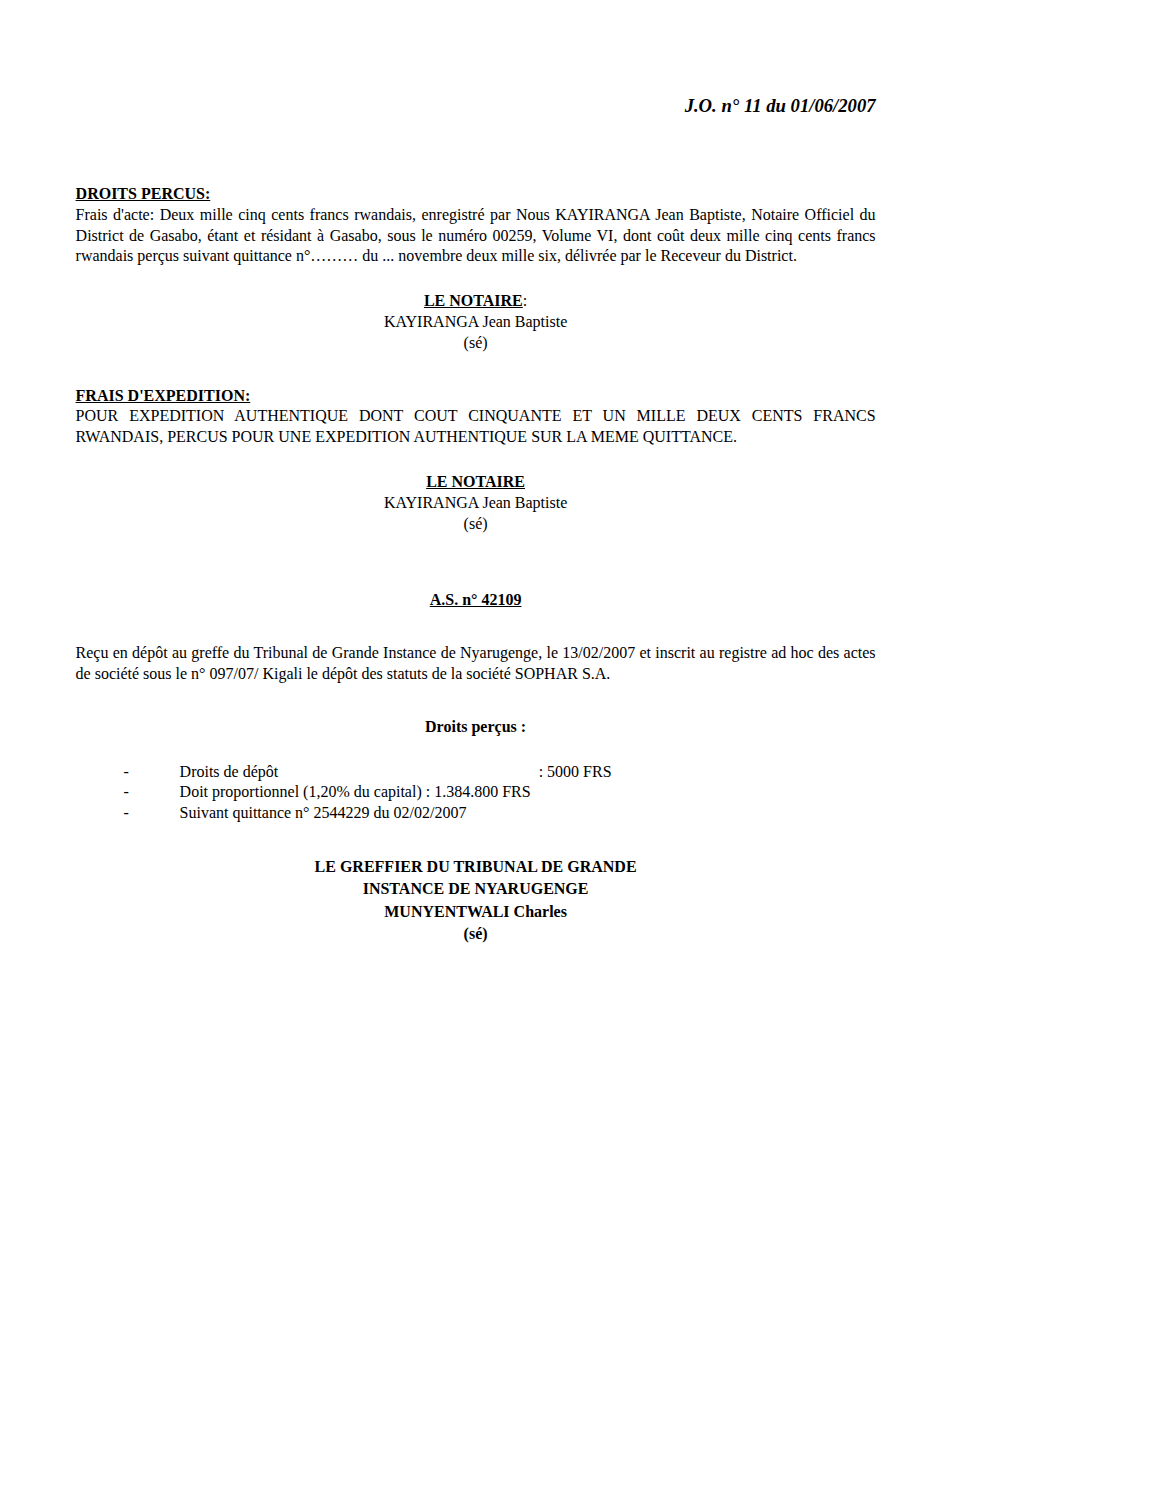J.O. n° 11 du 01/06/2007
DROITS PERCUS:
Frais d'acte: Deux mille cinq cents francs rwandais, enregistré par Nous KAYIRANGA Jean Baptiste, Notaire Officiel du District de Gasabo, étant et résidant à Gasabo, sous le numéro 00259, Volume VI, dont coût deux mille cinq cents francs rwandais perçus suivant quittance n°……… du ... novembre deux mille six, délivrée par le Receveur du District.
LE NOTAIRE:
KAYIRANGA Jean Baptiste
(sé)
FRAIS D'EXPEDITION:
Pour expedition authentique dont cout cinquante et un mille deux cents francs rwandais, percus pour une expedition authentique sur la meme quittance.
LE NOTAIRE
KAYIRANGA Jean Baptiste
(sé)
A.S. n° 42109
Reçu en dépôt au greffe du Tribunal de Grande Instance de Nyarugenge, le 13/02/2007 et inscrit au registre ad hoc des actes de société sous le n° 097/07/ Kigali le dépôt des statuts de la société SOPHAR S.A.
Droits perçus :
| - | Droits de dépôt | : 5000 FRS |
| - | Doit proportionnel (1,20% du capital) : 1.384.800 FRS | |
| - | Suivant quittance n° 2544229 du 02/02/2007 | |
LE GREFFIER DU TRIBUNAL DE GRANDE
INSTANCE DE NYARUGENGE
MUNYENTWALI Charles
(sé)